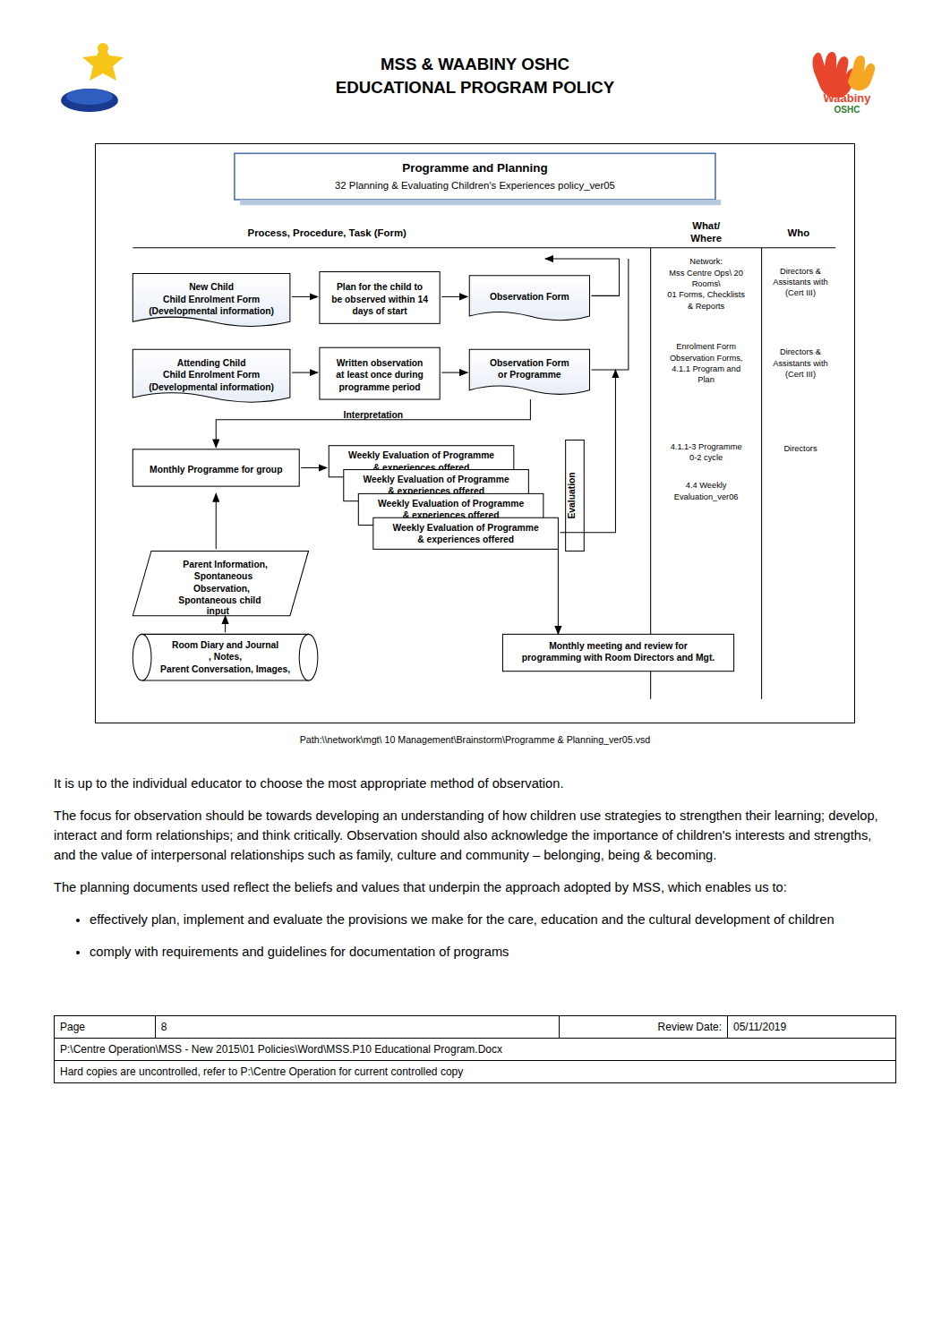MSS & WAABINY OSHC
EDUCATIONAL PROGRAM POLICY
Waabiny OSHC
Programme and Planning 32 Planning & Evaluating Children's Experiences policy_ver05 Process, Procedure, Task (Form) What/ Where Who New Child Child Enrolment Form (Developmental information) Plan for the child to be observed within 14 days of start Observation Form Attending Child Child Enrolment Form (Developmental information) Written observation at least once during programme period Observation Form or Programme Interpretation Monthly Programme for group Weekly Evaluation of Programme & experiences offered Weekly Evaluation of Programme & experiences offered Weekly Evaluation of Programme & experiences offered Weekly Evaluation of Programme & experiences offered Evaluation Parent Information, Spontaneous Observation, Spontaneous child input Room Diary and Journal , Notes, Parent Conversation, Images, Monthly meeting and review for programming with Room Directors and Mgt. Network: Mss Centre Ops\ 20 Rooms\ 01 Forms, Checklists & Reports Enrolment Form Observation Forms, 4.1.1 Program and Plan 4.1.1-3 Programme 0-2 cycle 4.4 Weekly Evaluation_ver06 Directors & Assistants with (Cert III) Directors & Assistants with (Cert III) Directors
Path:\\network\mgt\ 10 Management\Brainstorm\Programme & Planning_ver05.vsd
It is up to the individual educator to choose the most appropriate method of observation.
The focus for observation should be towards developing an understanding of how children use strategies to strengthen their learning; develop, interact and form relationships; and think critically. Observation should also acknowledge the importance of children's interests and strengths, and the value of interpersonal relationships such as family, culture and community – belonging, being & becoming.
The planning documents used reflect the beliefs and values that underpin the approach adopted by MSS, which enables us to:
effectively plan, implement and evaluate the provisions we make for the care, education and the cultural development of children
comply with requirements and guidelines for documentation of programs
| Page | 8 | Review Date: | 05/11/2019 |
| P:\Centre Operation\MSS - New 2015\01 Policies\Word\MSS.P10 Educational Program.Docx |
| Hard copies are uncontrolled, refer to P:\Centre Operation for current controlled copy |